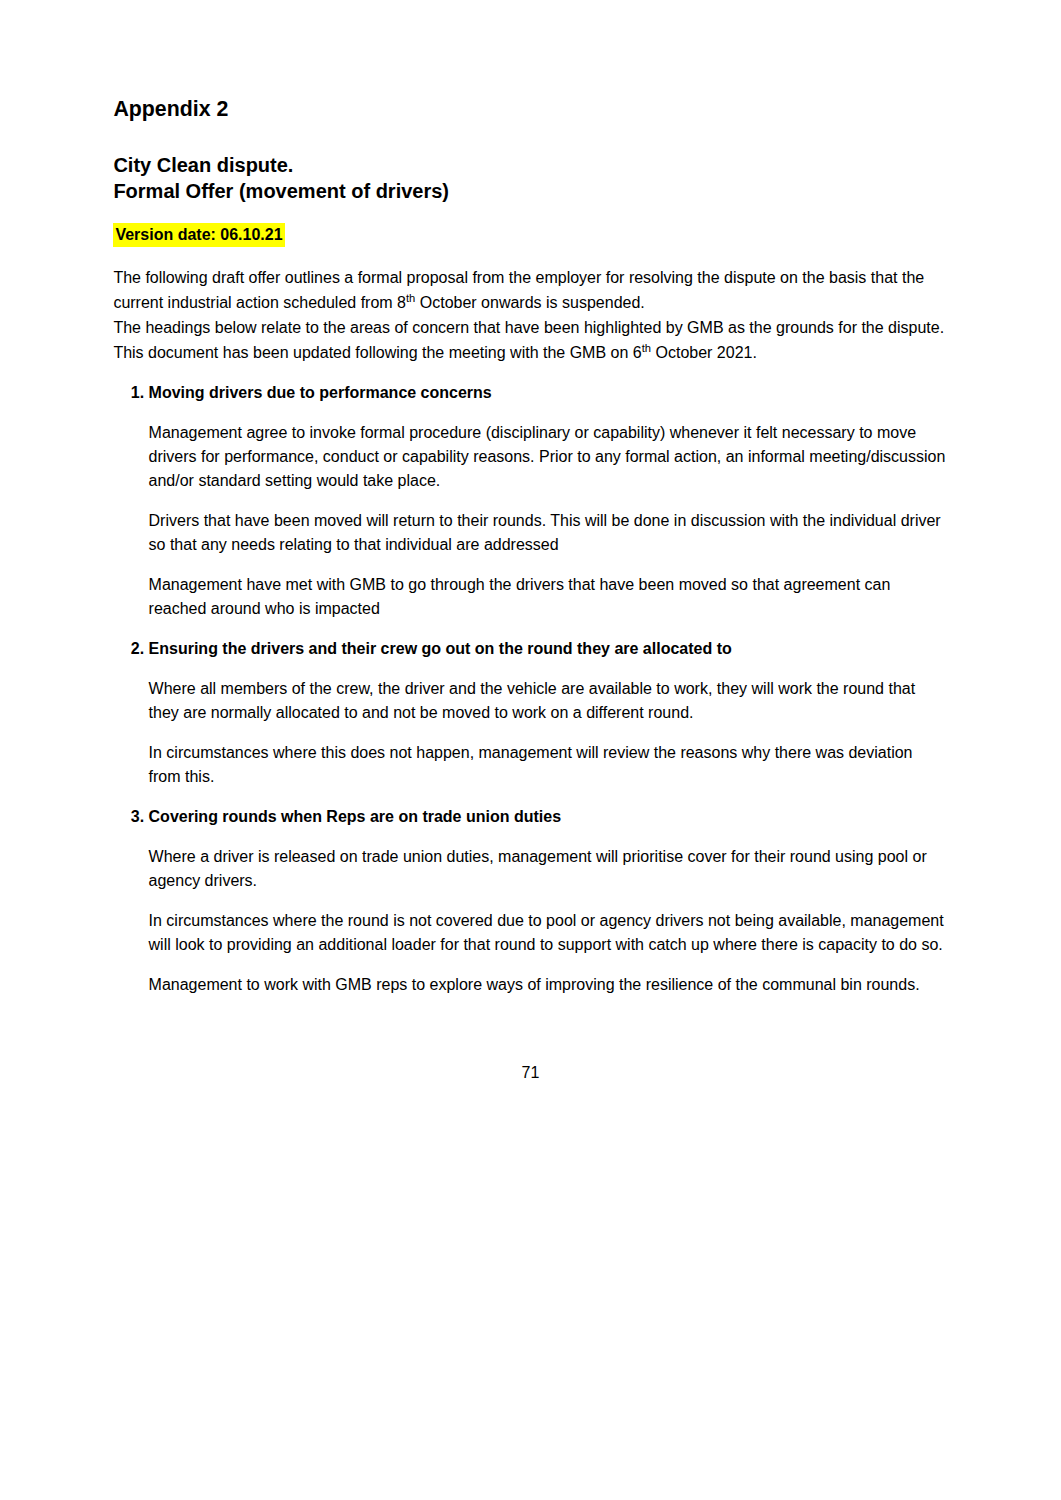Appendix 2
City Clean dispute.
Formal Offer (movement of drivers)
Version date: 06.10.21
The following draft offer outlines a formal proposal from the employer for resolving the dispute on the basis that the current industrial action scheduled from 8th October onwards is suspended.
The headings below relate to the areas of concern that have been highlighted by GMB as the grounds for the dispute. This document has been updated following the meeting with the GMB on 6th October 2021.
Moving drivers due to performance concerns
Management agree to invoke formal procedure (disciplinary or capability) whenever it felt necessary to move drivers for performance, conduct or capability reasons. Prior to any formal action, an informal meeting/discussion and/or standard setting would take place.
Drivers that have been moved will return to their rounds. This will be done in discussion with the individual driver so that any needs relating to that individual are addressed
Management have met with GMB to go through the drivers that have been moved so that agreement can reached around who is impacted
Ensuring the drivers and their crew go out on the round they are allocated to
Where all members of the crew, the driver and the vehicle are available to work, they will work the round that they are normally allocated to and not be moved to work on a different round.
In circumstances where this does not happen, management will review the reasons why there was deviation from this.
Covering rounds when Reps are on trade union duties
Where a driver is released on trade union duties, management will prioritise cover for their round using pool or agency drivers.
In circumstances where the round is not covered due to pool or agency drivers not being available, management will look to providing an additional loader for that round to support with catch up where there is capacity to do so.
Management to work with GMB reps to explore ways of improving the resilience of the communal bin rounds.
71